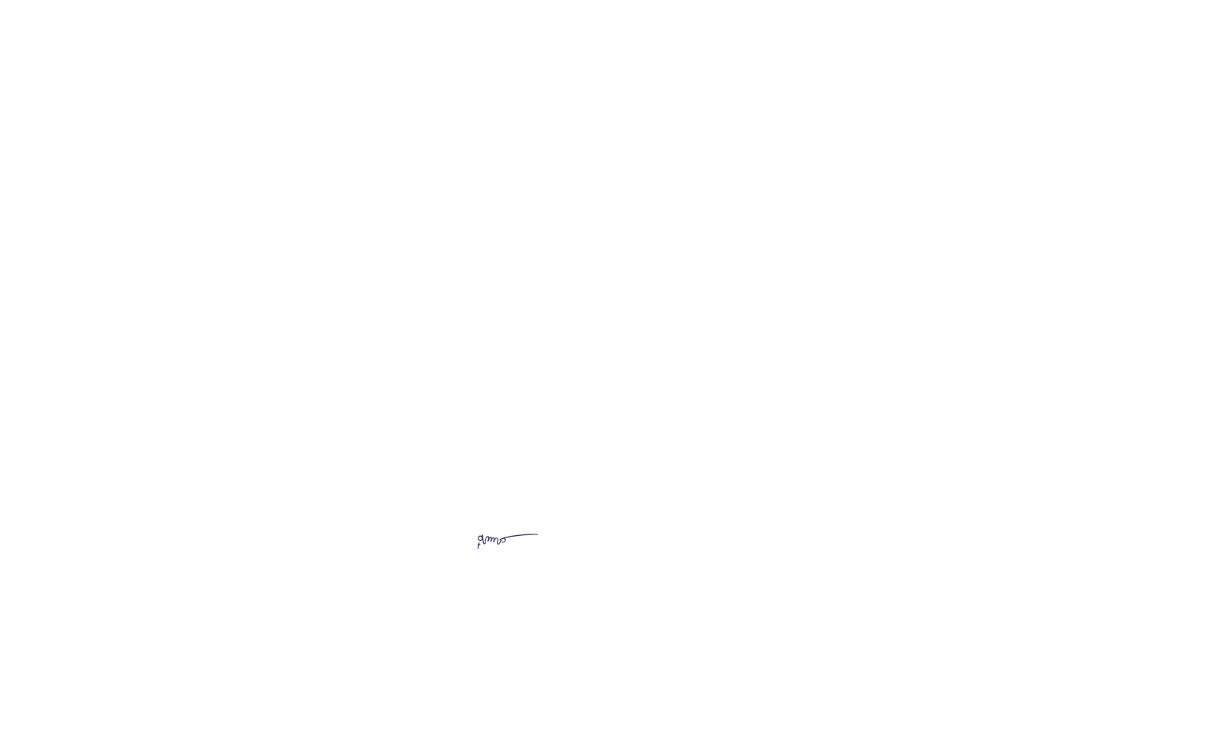Signature